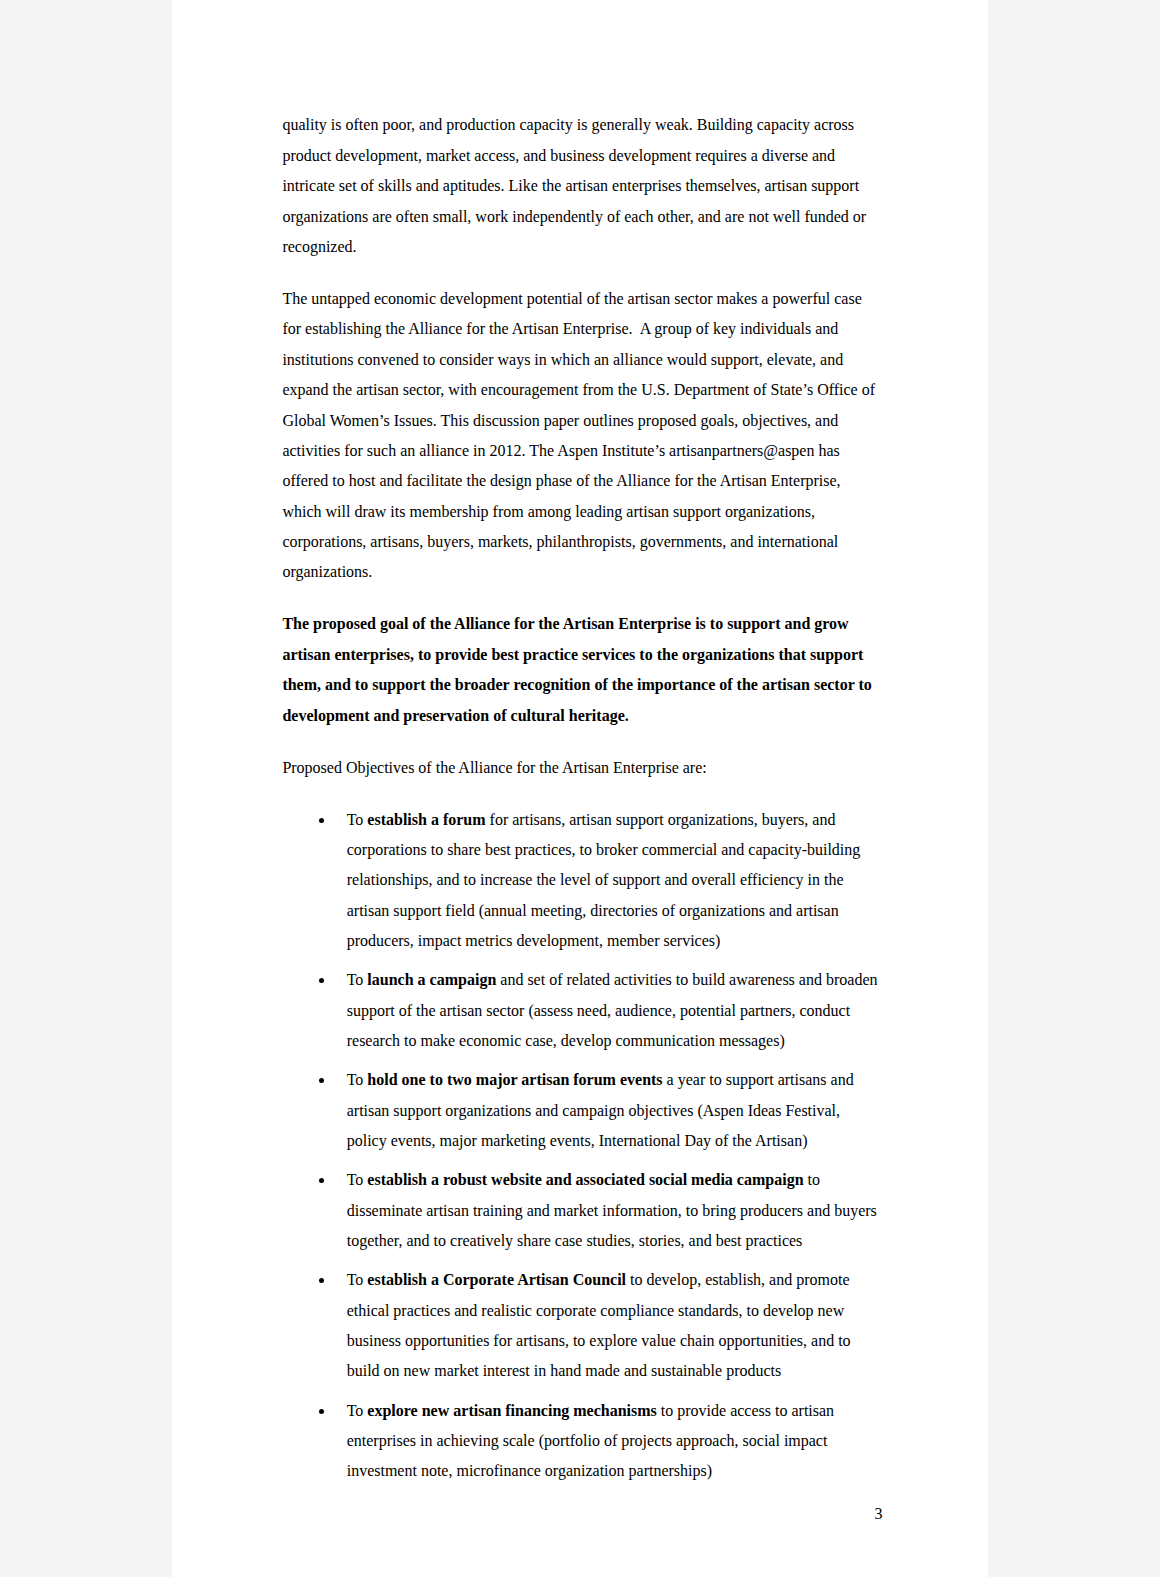quality is often poor, and production capacity is generally weak. Building capacity across product development, market access, and business development requires a diverse and intricate set of skills and aptitudes. Like the artisan enterprises themselves, artisan support organizations are often small, work independently of each other, and are not well funded or recognized.
The untapped economic development potential of the artisan sector makes a powerful case for establishing the Alliance for the Artisan Enterprise. A group of key individuals and institutions convened to consider ways in which an alliance would support, elevate, and expand the artisan sector, with encouragement from the U.S. Department of State’s Office of Global Women’s Issues. This discussion paper outlines proposed goals, objectives, and activities for such an alliance in 2012. The Aspen Institute’s artisanpartners@aspen has offered to host and facilitate the design phase of the Alliance for the Artisan Enterprise, which will draw its membership from among leading artisan support organizations, corporations, artisans, buyers, markets, philanthropists, governments, and international organizations.
The proposed goal of the Alliance for the Artisan Enterprise is to support and grow artisan enterprises, to provide best practice services to the organizations that support them, and to support the broader recognition of the importance of the artisan sector to development and preservation of cultural heritage.
Proposed Objectives of the Alliance for the Artisan Enterprise are:
To establish a forum for artisans, artisan support organizations, buyers, and corporations to share best practices, to broker commercial and capacity-building relationships, and to increase the level of support and overall efficiency in the artisan support field (annual meeting, directories of organizations and artisan producers, impact metrics development, member services)
To launch a campaign and set of related activities to build awareness and broaden support of the artisan sector (assess need, audience, potential partners, conduct research to make economic case, develop communication messages)
To hold one to two major artisan forum events a year to support artisans and artisan support organizations and campaign objectives (Aspen Ideas Festival, policy events, major marketing events, International Day of the Artisan)
To establish a robust website and associated social media campaign to disseminate artisan training and market information, to bring producers and buyers together, and to creatively share case studies, stories, and best practices
To establish a Corporate Artisan Council to develop, establish, and promote ethical practices and realistic corporate compliance standards, to develop new business opportunities for artisans, to explore value chain opportunities, and to build on new market interest in hand made and sustainable products
To explore new artisan financing mechanisms to provide access to artisan enterprises in achieving scale (portfolio of projects approach, social impact investment note, microfinance organization partnerships)
3